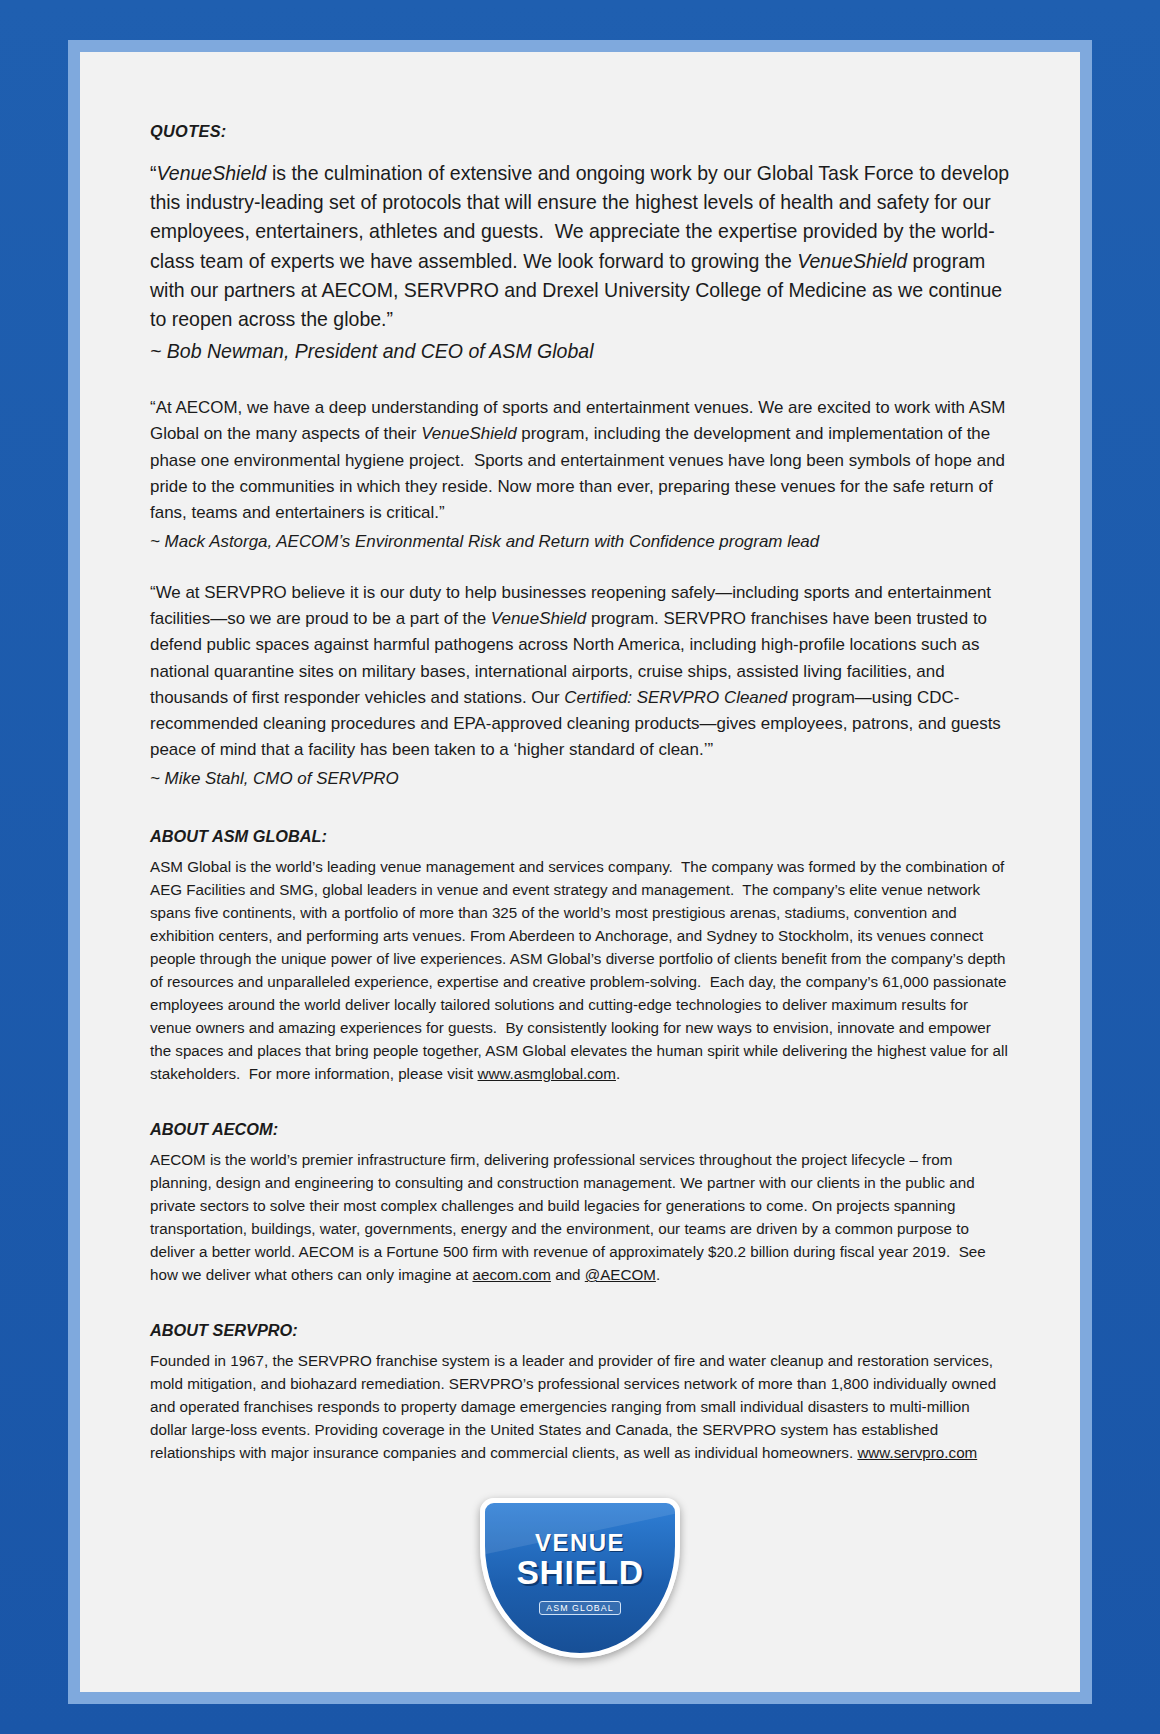QUOTES:
“VenueShield is the culmination of extensive and ongoing work by our Global Task Force to develop this industry-leading set of protocols that will ensure the highest levels of health and safety for our employees, entertainers, athletes and guests. We appreciate the expertise provided by the world-class team of experts we have assembled. We look forward to growing the VenueShield program with our partners at AECOM, SERVPRO and Drexel University College of Medicine as we continue to reopen across the globe.”~ Bob Newman, President and CEO of ASM Global
“At AECOM, we have a deep understanding of sports and entertainment venues. We are excited to work with ASM Global on the many aspects of their VenueShield program, including the development and implementation of the phase one environmental hygiene project. Sports and entertainment venues have long been symbols of hope and pride to the communities in which they reside. Now more than ever, preparing these venues for the safe return of fans, teams and entertainers is critical.”~ Mack Astorga, AECOM’s Environmental Risk and Return with Confidence program lead
“We at SERVPRO believe it is our duty to help businesses reopening safely—including sports and entertainment facilities—so we are proud to be a part of the VenueShield program. SERVPRO franchises have been trusted to defend public spaces against harmful pathogens across North America, including high-profile locations such as national quarantine sites on military bases, international airports, cruise ships, assisted living facilities, and thousands of first responder vehicles and stations. Our Certified: SERVPRO Cleaned program—using CDC-recommended cleaning procedures and EPA-approved cleaning products—gives employees, patrons, and guests peace of mind that a facility has been taken to a ‘higher standard of clean.’”~ Mike Stahl, CMO of SERVPRO
ABOUT ASM GLOBAL:
ASM Global is the world’s leading venue management and services company. The company was formed by the combination of AEG Facilities and SMG, global leaders in venue and event strategy and management. The company’s elite venue network spans five continents, with a portfolio of more than 325 of the world’s most prestigious arenas, stadiums, convention and exhibition centers, and performing arts venues. From Aberdeen to Anchorage, and Sydney to Stockholm, its venues connect people through the unique power of live experiences. ASM Global’s diverse portfolio of clients benefit from the company’s depth of resources and unparalleled experience, expertise and creative problem-solving. Each day, the company’s 61,000 passionate employees around the world deliver locally tailored solutions and cutting-edge technologies to deliver maximum results for venue owners and amazing experiences for guests. By consistently looking for new ways to envision, innovate and empower the spaces and places that bring people together, ASM Global elevates the human spirit while delivering the highest value for all stakeholders. For more information, please visit www.asmglobal.com.
ABOUT AECOM:
AECOM is the world’s premier infrastructure firm, delivering professional services throughout the project lifecycle – from planning, design and engineering to consulting and construction management. We partner with our clients in the public and private sectors to solve their most complex challenges and build legacies for generations to come. On projects spanning transportation, buildings, water, governments, energy and the environment, our teams are driven by a common purpose to deliver a better world. AECOM is a Fortune 500 firm with revenue of approximately $20.2 billion during fiscal year 2019. See how we deliver what others can only imagine at aecom.com and @AECOM.
ABOUT SERVPRO:
Founded in 1967, the SERVPRO franchise system is a leader and provider of fire and water cleanup and restoration services, mold mitigation, and biohazard remediation. SERVPRO’s professional services network of more than 1,800 individually owned and operated franchises responds to property damage emergencies ranging from small individual disasters to multi-million dollar large-loss events. Providing coverage in the United States and Canada, the SERVPRO system has established relationships with major insurance companies and commercial clients, as well as individual homeowners. www.servpro.com
VENUE SHIELD ASM GLOBAL